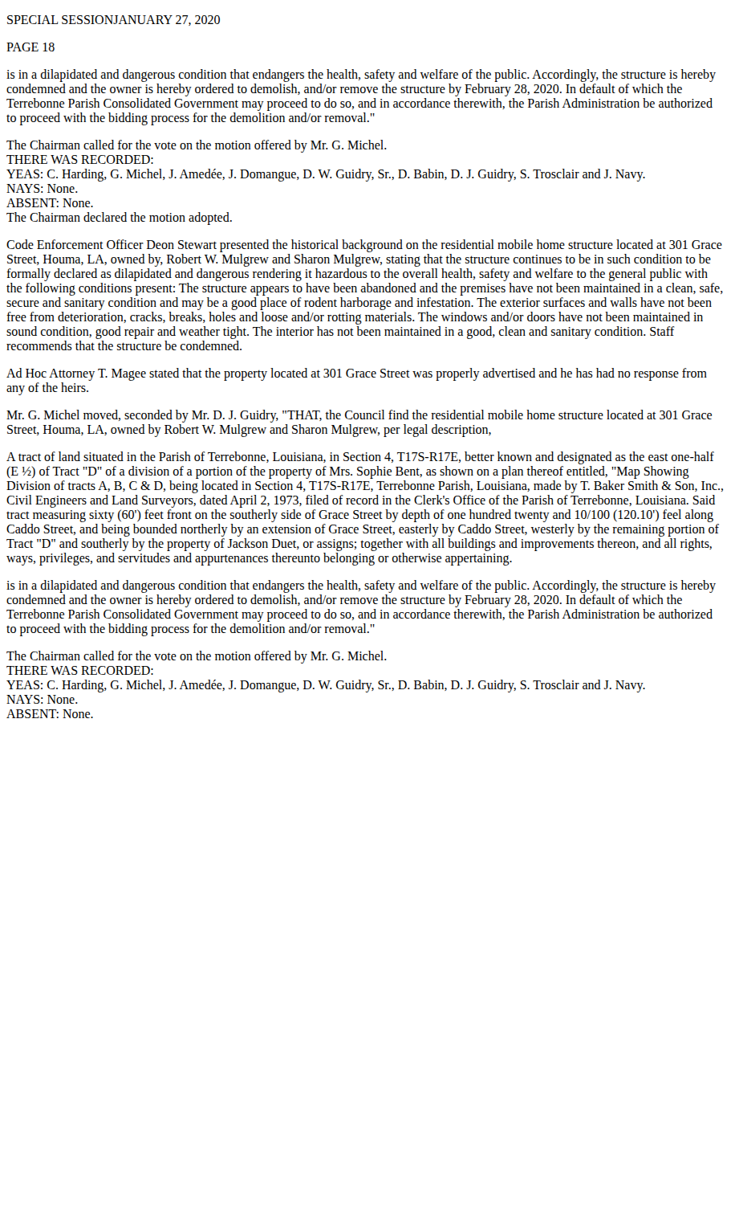SPECIAL SESSIONJANUARY 27, 2020
PAGE 18
is in a dilapidated and dangerous condition that endangers the health, safety and welfare of the public. Accordingly, the structure is hereby condemned and the owner is hereby ordered to demolish, and/or remove the structure by February 28, 2020. In default of which the Terrebonne Parish Consolidated Government may proceed to do so, and in accordance therewith, the Parish Administration be authorized to proceed with the bidding process for the demolition and/or removal."
The Chairman called for the vote on the motion offered by Mr. G. Michel.
THERE WAS RECORDED:
YEAS: C. Harding, G. Michel, J. Amedée, J. Domangue, D. W. Guidry, Sr., D. Babin, D. J. Guidry, S. Trosclair and J. Navy.
NAYS: None.
ABSENT: None.
The Chairman declared the motion adopted.
Code Enforcement Officer Deon Stewart presented the historical background on the residential mobile home structure located at 301 Grace Street, Houma, LA, owned by, Robert W. Mulgrew and Sharon Mulgrew, stating that the structure continues to be in such condition to be formally declared as dilapidated and dangerous rendering it hazardous to the overall health, safety and welfare to the general public with the following conditions present: The structure appears to have been abandoned and the premises have not been maintained in a clean, safe, secure and sanitary condition and may be a good place of rodent harborage and infestation. The exterior surfaces and walls have not been free from deterioration, cracks, breaks, holes and loose and/or rotting materials. The windows and/or doors have not been maintained in sound condition, good repair and weather tight. The interior has not been maintained in a good, clean and sanitary condition. Staff recommends that the structure be condemned.
Ad Hoc Attorney T. Magee stated that the property located at 301 Grace Street was properly advertised and he has had no response from any of the heirs.
Mr. G. Michel moved, seconded by Mr. D. J. Guidry, "THAT, the Council find the residential mobile home structure located at 301 Grace Street, Houma, LA, owned by Robert W. Mulgrew and Sharon Mulgrew, per legal description,
A tract of land situated in the Parish of Terrebonne, Louisiana, in Section 4, T17S-R17E, better known and designated as the east one-half (E ½) of Tract "D" of a division of a portion of the property of Mrs. Sophie Bent, as shown on a plan thereof entitled, "Map Showing Division of tracts A, B, C & D, being located in Section 4, T17S-R17E, Terrebonne Parish, Louisiana, made by T. Baker Smith & Son, Inc., Civil Engineers and Land Surveyors, dated April 2, 1973, filed of record in the Clerk's Office of the Parish of Terrebonne, Louisiana. Said tract measuring sixty (60') feet front on the southerly side of Grace Street by depth of one hundred twenty and 10/100 (120.10') feel along Caddo Street, and being bounded northerly by an extension of Grace Street, easterly by Caddo Street, westerly by the remaining portion of Tract "D" and southerly by the property of Jackson Duet, or assigns; together with all buildings and improvements thereon, and all rights, ways, privileges, and servitudes and appurtenances thereunto belonging or otherwise appertaining.
is in a dilapidated and dangerous condition that endangers the health, safety and welfare of the public. Accordingly, the structure is hereby condemned and the owner is hereby ordered to demolish, and/or remove the structure by February 28, 2020. In default of which the Terrebonne Parish Consolidated Government may proceed to do so, and in accordance therewith, the Parish Administration be authorized to proceed with the bidding process for the demolition and/or removal."
The Chairman called for the vote on the motion offered by Mr. G. Michel.
THERE WAS RECORDED:
YEAS: C. Harding, G. Michel, J. Amedée, J. Domangue, D. W. Guidry, Sr., D. Babin, D. J. Guidry, S. Trosclair and J. Navy.
NAYS: None.
ABSENT: None.